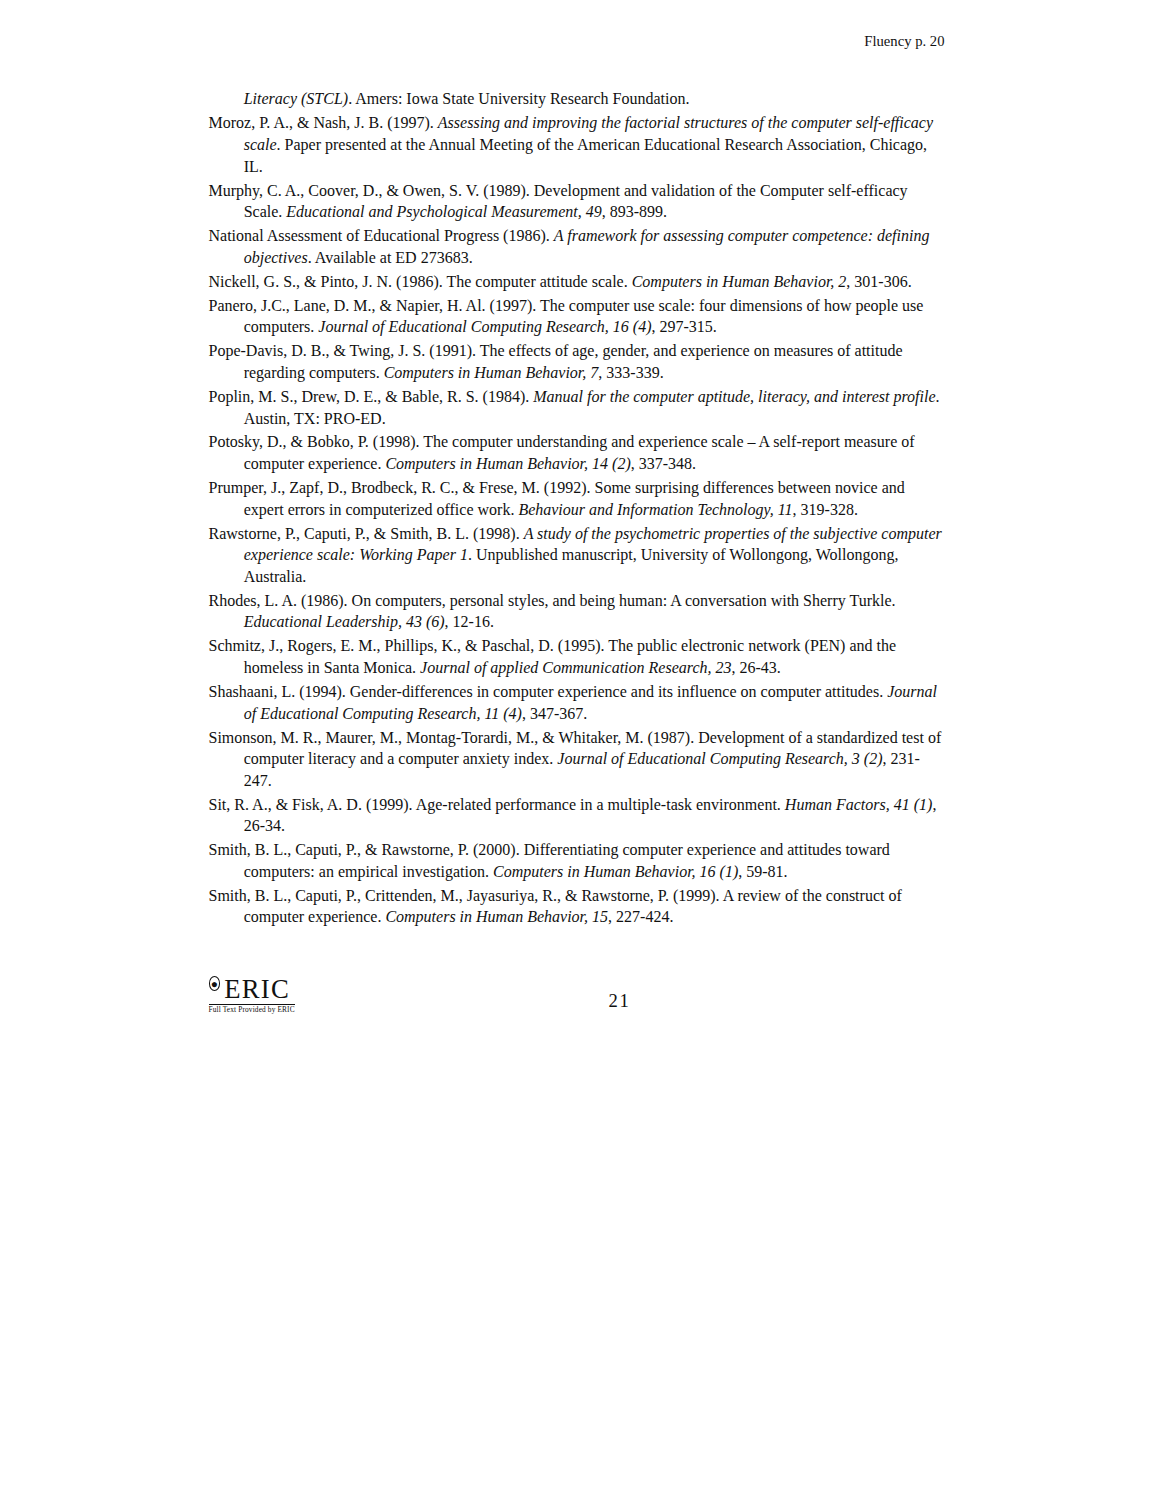Fluency p. 20
Literacy (STCL). Amers: Iowa State University Research Foundation.
Moroz, P. A., & Nash, J. B. (1997). Assessing and improving the factorial structures of the computer self-efficacy scale. Paper presented at the Annual Meeting of the American Educational Research Association, Chicago, IL.
Murphy, C. A., Coover, D., & Owen, S. V. (1989). Development and validation of the Computer self-efficacy Scale. Educational and Psychological Measurement, 49, 893-899.
National Assessment of Educational Progress (1986). A framework for assessing computer competence: defining objectives. Available at ED 273683.
Nickell, G. S., & Pinto, J. N. (1986). The computer attitude scale. Computers in Human Behavior, 2, 301-306.
Panero, J.C., Lane, D. M., & Napier, H. Al. (1997). The computer use scale: four dimensions of how people use computers. Journal of Educational Computing Research, 16 (4), 297-315.
Pope-Davis, D. B., & Twing, J. S. (1991). The effects of age, gender, and experience on measures of attitude regarding computers. Computers in Human Behavior, 7, 333-339.
Poplin, M. S., Drew, D. E., & Bable, R. S. (1984). Manual for the computer aptitude, literacy, and interest profile. Austin, TX: PRO-ED.
Potosky, D., & Bobko, P. (1998). The computer understanding and experience scale – A self-report measure of computer experience. Computers in Human Behavior, 14 (2), 337-348.
Prumper, J., Zapf, D., Brodbeck, R. C., & Frese, M. (1992). Some surprising differences between novice and expert errors in computerized office work. Behaviour and Information Technology, 11, 319-328.
Rawstorne, P., Caputi, P., & Smith, B. L. (1998). A study of the psychometric properties of the subjective computer experience scale: Working Paper 1. Unpublished manuscript, University of Wollongong, Wollongong, Australia.
Rhodes, L. A. (1986). On computers, personal styles, and being human: A conversation with Sherry Turkle. Educational Leadership, 43 (6), 12-16.
Schmitz, J., Rogers, E. M., Phillips, K., & Paschal, D. (1995). The public electronic network (PEN) and the homeless in Santa Monica. Journal of applied Communication Research, 23, 26-43.
Shashaani, L. (1994). Gender-differences in computer experience and its influence on computer attitudes. Journal of Educational Computing Research, 11 (4), 347-367.
Simonson, M. R., Maurer, M., Montag-Torardi, M., & Whitaker, M. (1987). Development of a standardized test of computer literacy and a computer anxiety index. Journal of Educational Computing Research, 3 (2), 231-247.
Sit, R. A., & Fisk, A. D. (1999). Age-related performance in a multiple-task environment. Human Factors, 41 (1), 26-34.
Smith, B. L., Caputi, P., & Rawstorne, P. (2000). Differentiating computer experience and attitudes toward computers: an empirical investigation. Computers in Human Behavior, 16 (1), 59-81.
Smith, B. L., Caputi, P., Crittenden, M., Jayasuriya, R., & Rawstorne, P. (1999). A review of the construct of computer experience. Computers in Human Behavior, 15, 227-424.
● ERIC Full Text Provided by ERIC
21